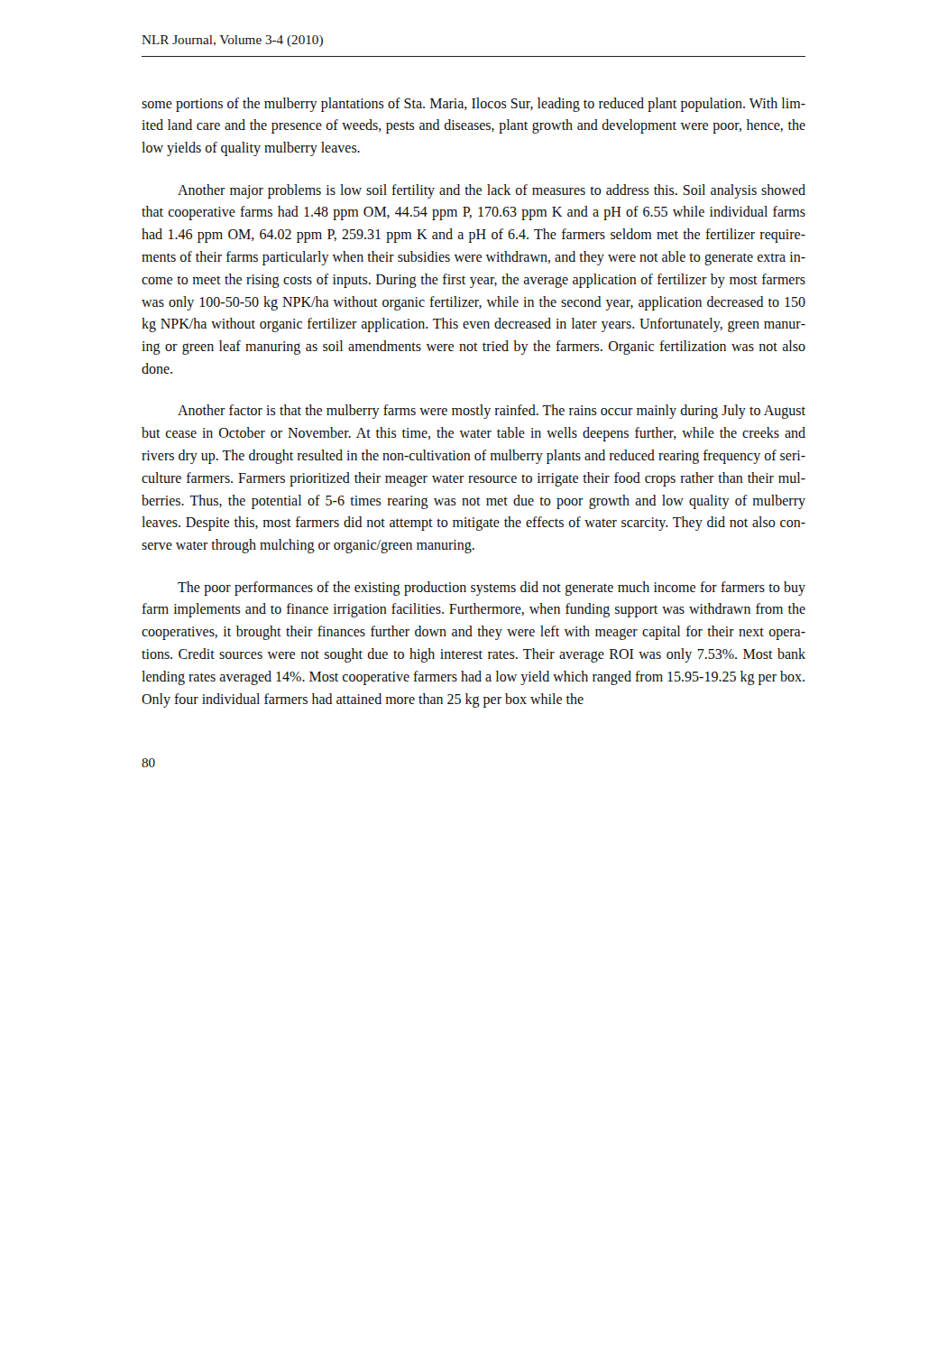NLR Journal, Volume 3-4 (2010)
some portions of the mulberry plantations of Sta. Maria, Ilocos Sur, leading to reduced plant population. With limited land care and the presence of weeds, pests and diseases, plant growth and development were poor, hence, the low yields of quality mulberry leaves.
Another major problems is low soil fertility and the lack of measures to address this. Soil analysis showed that cooperative farms had 1.48 ppm OM, 44.54 ppm P, 170.63 ppm K and a pH of 6.55 while individual farms had 1.46 ppm OM, 64.02 ppm P, 259.31 ppm K and a pH of 6.4. The farmers seldom met the fertilizer requirements of their farms particularly when their subsidies were withdrawn, and they were not able to generate extra income to meet the rising costs of inputs. During the first year, the average application of fertilizer by most farmers was only 100-50-50 kg NPK/ha without organic fertilizer, while in the second year, application decreased to 150 kg NPK/ha without organic fertilizer application. This even decreased in later years. Unfortunately, green manuring or green leaf manuring as soil amendments were not tried by the farmers. Organic fertilization was not also done.
Another factor is that the mulberry farms were mostly rainfed. The rains occur mainly during July to August but cease in October or November. At this time, the water table in wells deepens further, while the creeks and rivers dry up. The drought resulted in the non-cultivation of mulberry plants and reduced rearing frequency of sericulture farmers. Farmers prioritized their meager water resource to irrigate their food crops rather than their mulberries. Thus, the potential of 5-6 times rearing was not met due to poor growth and low quality of mulberry leaves. Despite this, most farmers did not attempt to mitigate the effects of water scarcity. They did not also conserve water through mulching or organic/green manuring.
The poor performances of the existing production systems did not generate much income for farmers to buy farm implements and to finance irrigation facilities. Furthermore, when funding support was withdrawn from the cooperatives, it brought their finances further down and they were left with meager capital for their next operations. Credit sources were not sought due to high interest rates. Their average ROI was only 7.53%. Most bank lending rates averaged 14%. Most cooperative farmers had a low yield which ranged from 15.95-19.25 kg per box. Only four individual farmers had attained more than 25 kg per box while the
80